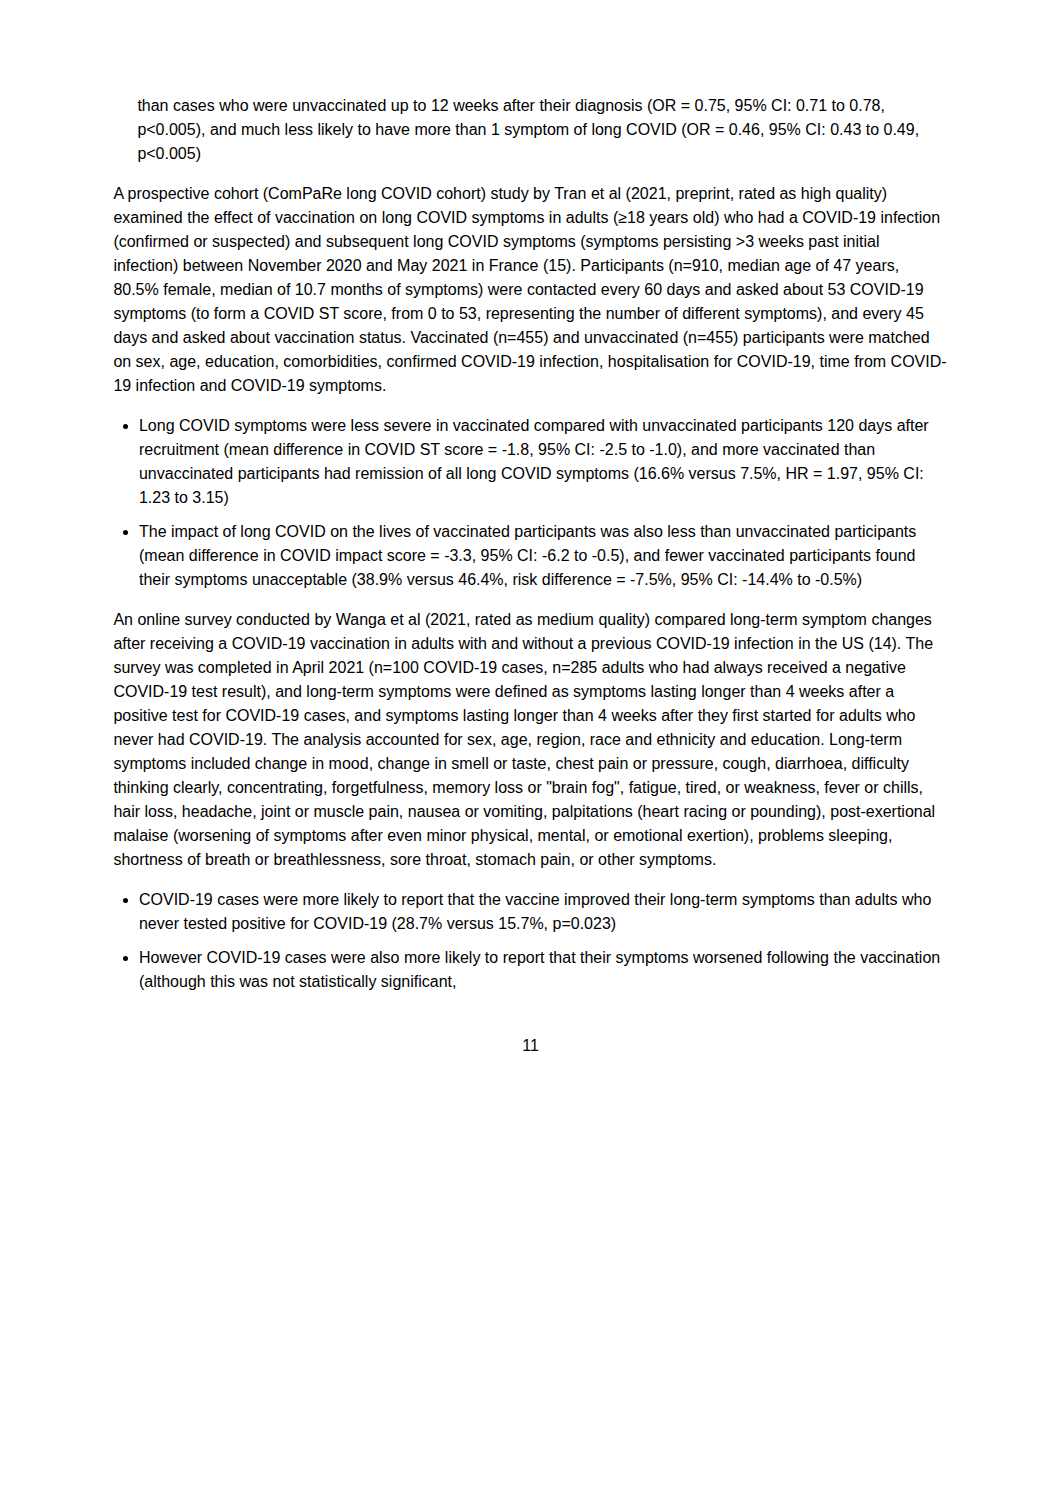than cases who were unvaccinated up to 12 weeks after their diagnosis (OR = 0.75, 95% CI: 0.71 to 0.78, p<0.005), and much less likely to have more than 1 symptom of long COVID (OR = 0.46, 95% CI: 0.43 to 0.49, p<0.005)
A prospective cohort (ComPaRe long COVID cohort) study by Tran et al (2021, preprint, rated as high quality) examined the effect of vaccination on long COVID symptoms in adults (≥18 years old) who had a COVID-19 infection (confirmed or suspected) and subsequent long COVID symptoms (symptoms persisting >3 weeks past initial infection) between November 2020 and May 2021 in France (15). Participants (n=910, median age of 47 years, 80.5% female, median of 10.7 months of symptoms) were contacted every 60 days and asked about 53 COVID-19 symptoms (to form a COVID ST score, from 0 to 53, representing the number of different symptoms), and every 45 days and asked about vaccination status. Vaccinated (n=455) and unvaccinated (n=455) participants were matched on sex, age, education, comorbidities, confirmed COVID-19 infection, hospitalisation for COVID-19, time from COVID-19 infection and COVID-19 symptoms.
Long COVID symptoms were less severe in vaccinated compared with unvaccinated participants 120 days after recruitment (mean difference in COVID ST score = -1.8, 95% CI: -2.5 to -1.0), and more vaccinated than unvaccinated participants had remission of all long COVID symptoms (16.6% versus 7.5%, HR = 1.97, 95% CI: 1.23 to 3.15)
The impact of long COVID on the lives of vaccinated participants was also less than unvaccinated participants (mean difference in COVID impact score = -3.3, 95% CI: -6.2 to -0.5), and fewer vaccinated participants found their symptoms unacceptable (38.9% versus 46.4%, risk difference = -7.5%, 95% CI: -14.4% to -0.5%)
An online survey conducted by Wanga et al (2021, rated as medium quality) compared long-term symptom changes after receiving a COVID-19 vaccination in adults with and without a previous COVID-19 infection in the US (14). The survey was completed in April 2021 (n=100 COVID-19 cases, n=285 adults who had always received a negative COVID-19 test result), and long-term symptoms were defined as symptoms lasting longer than 4 weeks after a positive test for COVID-19 cases, and symptoms lasting longer than 4 weeks after they first started for adults who never had COVID-19. The analysis accounted for sex, age, region, race and ethnicity and education. Long-term symptoms included change in mood, change in smell or taste, chest pain or pressure, cough, diarrhoea, difficulty thinking clearly, concentrating, forgetfulness, memory loss or "brain fog", fatigue, tired, or weakness, fever or chills, hair loss, headache, joint or muscle pain, nausea or vomiting, palpitations (heart racing or pounding), post-exertional malaise (worsening of symptoms after even minor physical, mental, or emotional exertion), problems sleeping, shortness of breath or breathlessness, sore throat, stomach pain, or other symptoms.
COVID-19 cases were more likely to report that the vaccine improved their long-term symptoms than adults who never tested positive for COVID-19 (28.7% versus 15.7%, p=0.023)
However COVID-19 cases were also more likely to report that their symptoms worsened following the vaccination (although this was not statistically significant,
11